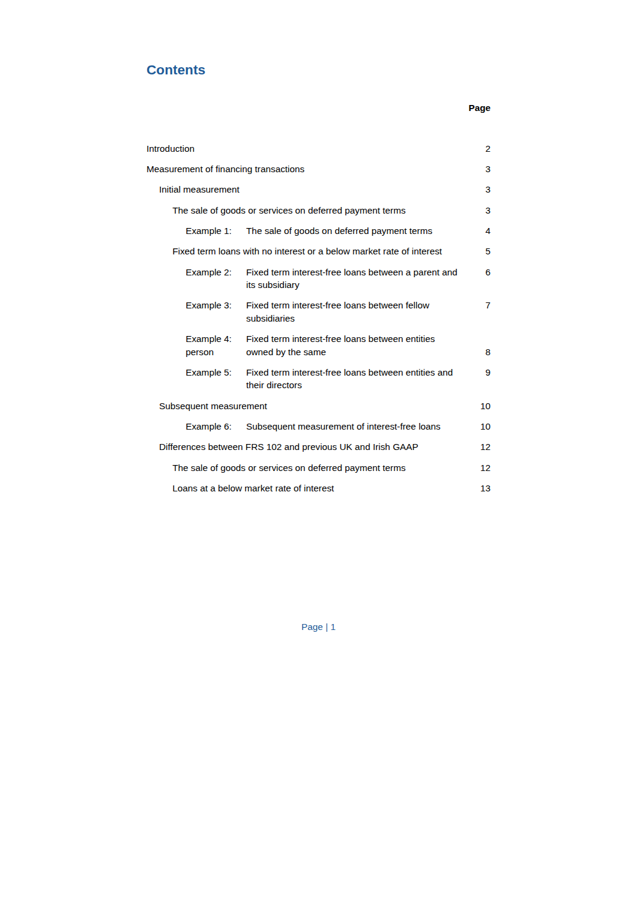Contents
Page
| Introduction | 2 |
| Measurement of financing transactions | 3 |
| Initial measurement | 3 |
| The sale of goods or services on deferred payment terms | 3 |
| Example 1: | The sale of goods on deferred payment terms | 4 |
| Fixed term loans with no interest or a below market rate of interest | 5 |
| Example 2: | Fixed term interest-free loans between a parent and its subsidiary | 6 |
| Example 3: | Fixed term interest-free loans between fellow subsidiaries | 7 |
| Example 4: person | Fixed term interest-free loans between entities owned by the same | 8 |
| Example 5: | Fixed term interest-free loans between entities and their directors | 9 |
| Subsequent measurement | 10 |
| Example 6: | Subsequent measurement of interest-free loans | 10 |
| Differences between FRS 102 and previous UK and Irish GAAP | 12 |
| The sale of goods or services on deferred payment terms | 12 |
| Loans at a below market rate of interest | 13 |
Page | 1